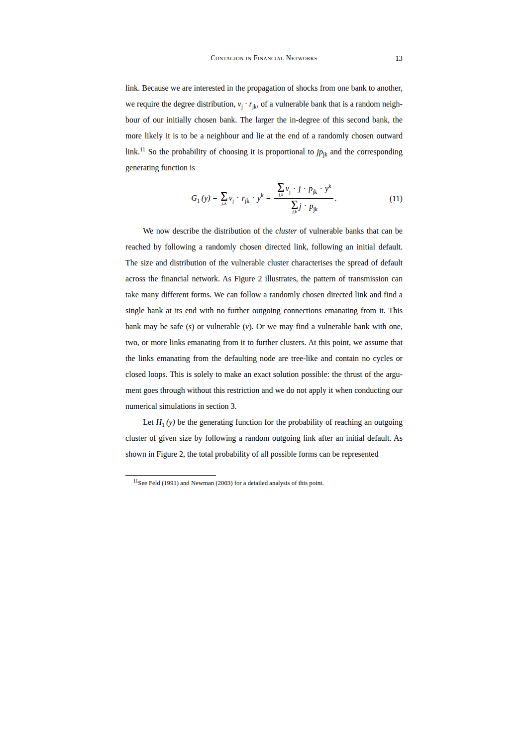Contagion in Financial Networks 13
link. Because we are interested in the propagation of shocks from one bank to another, we require the degree distribution, vj · rjk, of a vulnerable bank that is a random neighbour of our initially chosen bank. The larger the in-degree of this second bank, the more likely it is to be a neighbour and lie at the end of a randomly chosen outward link.11 So the probability of choosing it is proportional to jpjk and the corresponding generating function is
G1 (y) = Σj,kvj · rjk · yk = Σj,kvj · j · pjk · yk Σj,kj · pjk. (11)
We now describe the distribution of the cluster of vulnerable banks that can be reached by following a randomly chosen directed link, following an initial default. The size and distribution of the vulnerable cluster characterises the spread of default across the financial network. As Figure 2 illustrates, the pattern of transmission can take many different forms. We can follow a randomly chosen directed link and find a single bank at its end with no further outgoing connections emanating from it. This bank may be safe (s) or vulnerable (v). Or we may find a vulnerable bank with one, two, or more links emanating from it to further clusters. At this point, we assume that the links emanating from the defaulting node are tree-like and contain no cycles or closed loops. This is solely to make an exact solution possible: the thrust of the argument goes through without this restriction and we do not apply it when conducting our numerical simulations in section 3.
Let H1 (y) be the generating function for the probability of reaching an outgoing cluster of given size by following a random outgoing link after an initial default. As shown in Figure 2, the total probability of all possible forms can be represented
11See Feld (1991) and Newman (2003) for a detailed analysis of this point.